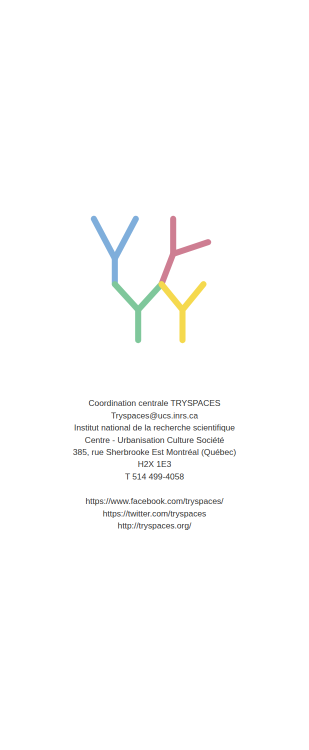Coordination centrale TRYSPACES
Tryspaces@ucs.inrs.ca
Institut national de la recherche scientifique
Centre - Urbanisation Culture Société
385, rue Sherbrooke Est Montréal (Québec)
H2X 1E3
T 514 499-4058
https://www.facebook.com/tryspaces/ https://twitter.com/tryspaces http://tryspaces.org/